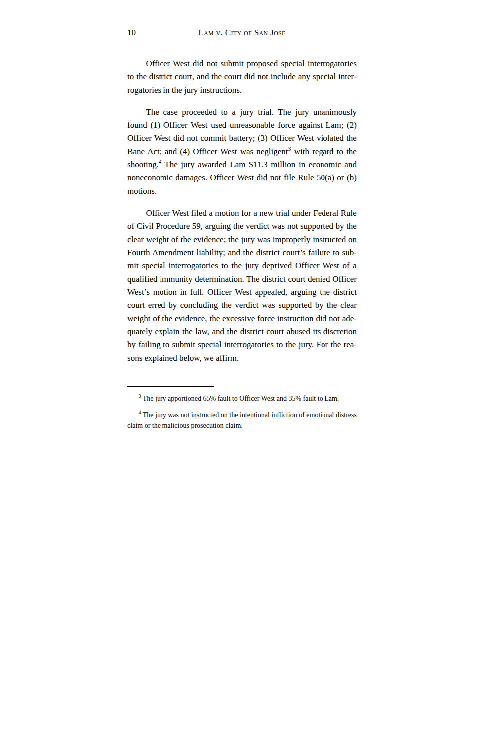10 Lam v. City of San Jose
Officer West did not submit proposed special interrogatories to the district court, and the court did not include any special interrogatories in the jury instructions.
The case proceeded to a jury trial. The jury unanimously found (1) Officer West used unreasonable force against Lam; (2) Officer West did not commit battery; (3) Officer West violated the Bane Act; and (4) Officer West was negligent3 with regard to the shooting.4 The jury awarded Lam $11.3 million in economic and noneconomic damages. Officer West did not file Rule 50(a) or (b) motions.
Officer West filed a motion for a new trial under Federal Rule of Civil Procedure 59, arguing the verdict was not supported by the clear weight of the evidence; the jury was improperly instructed on Fourth Amendment liability; and the district court’s failure to submit special interrogatories to the jury deprived Officer West of a qualified immunity determination. The district court denied Officer West’s motion in full. Officer West appealed, arguing the district court erred by concluding the verdict was supported by the clear weight of the evidence, the excessive force instruction did not adequately explain the law, and the district court abused its discretion by failing to submit special interrogatories to the jury. For the reasons explained below, we affirm.
3 The jury apportioned 65% fault to Officer West and 35% fault to Lam.
4 The jury was not instructed on the intentional infliction of emotional distress claim or the malicious prosecution claim.